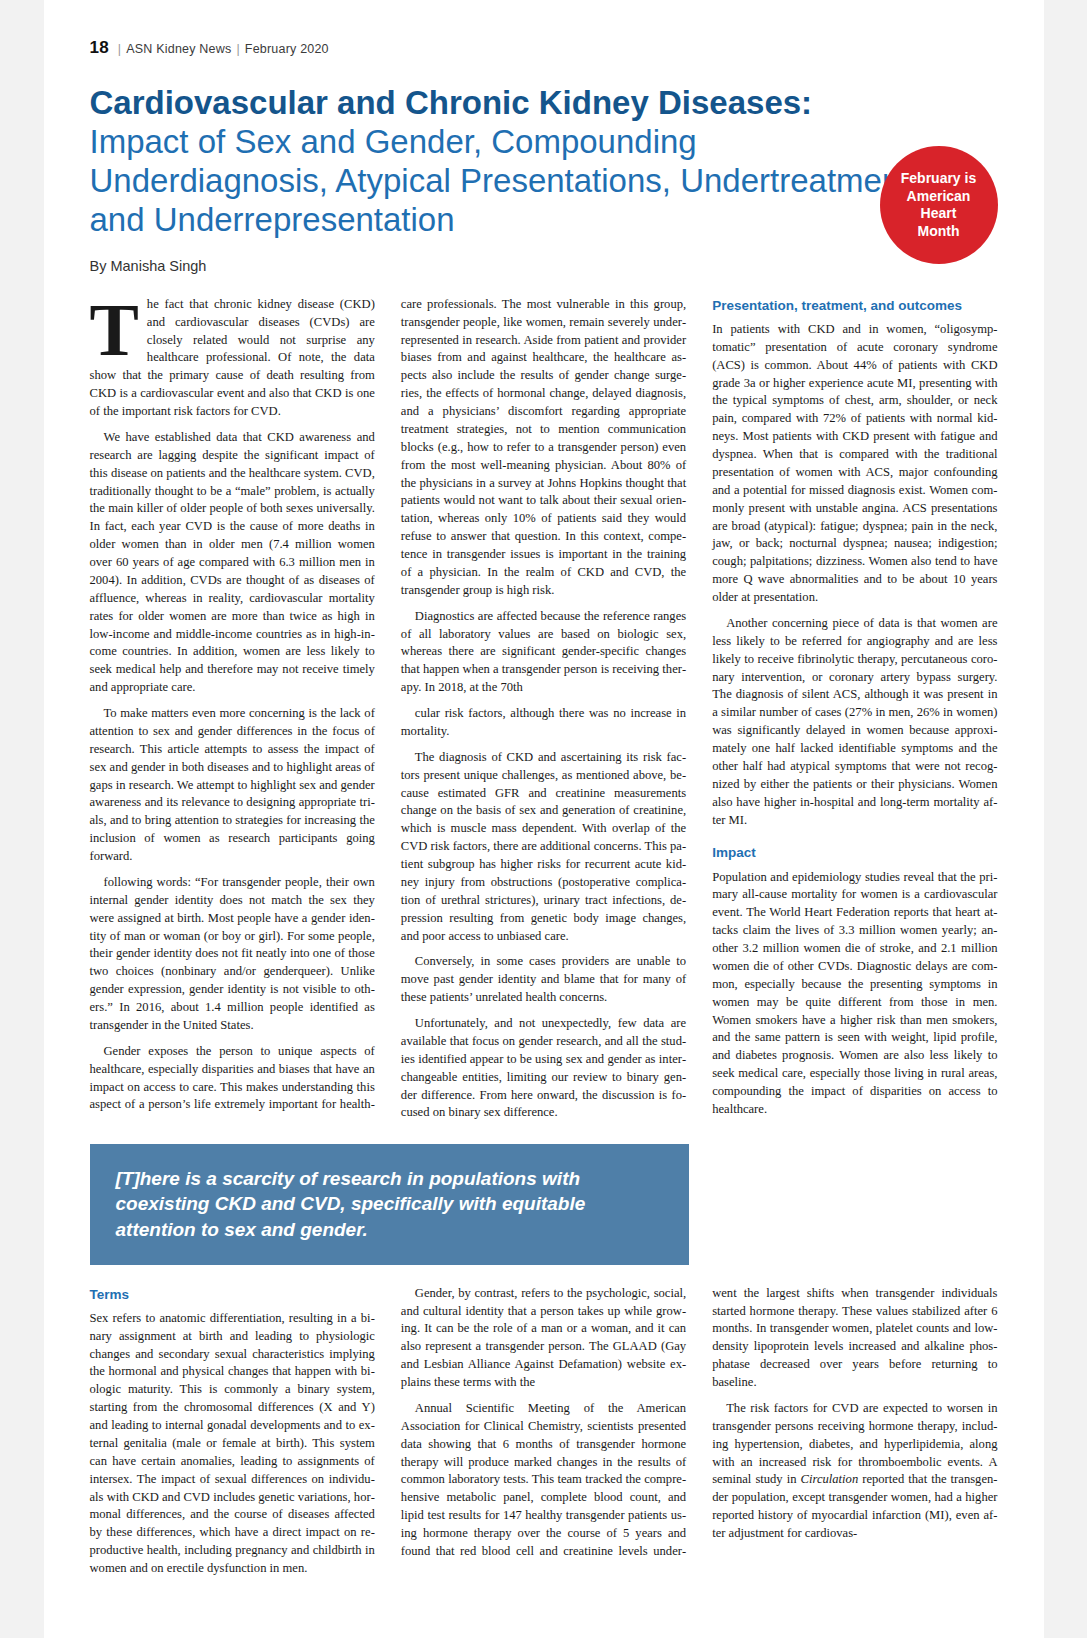18|ASN Kidney News|February 2020
Cardiovascular and Chronic Kidney Diseases: Impact of Sex and Gender, Compounding Underdiagnosis, Atypical Presentations, Undertreatment, and Underrepresentation
February is
American Heart
Month
By Manisha Singh
The fact that chronic kidney disease (CKD) and cardiovascular diseases (CVDs) are closely related would not surprise any healthcare professional. Of note, the data show that the primary cause of death resulting from CKD is a cardiovascular event and also that CKD is one of the important risk factors for CVD.
We have established data that CKD awareness and research are lagging despite the significant impact of this disease on patients and the healthcare system. CVD, traditionally thought to be a “male” problem, is actually the main killer of older people of both sexes universally. In fact, each year CVD is the cause of more deaths in older women than in older men (7.4 million women over 60 years of age compared with 6.3 million men in 2004). In addition, CVDs are thought of as diseases of affluence, whereas in reality, cardiovascular mortality rates for older women are more than twice as high in low-income and middle-income countries as in high-income countries. In addition, women are less likely to seek medical help and therefore may not receive timely and appropriate care.
To make matters even more concerning is the lack of attention to sex and gender differences in the focus of research. This article attempts to assess the impact of sex and gender in both diseases and to highlight areas of gaps in research. We attempt to highlight sex and gender awareness and its relevance to designing appropriate trials, and to bring attention to strategies for increasing the inclusion of women as research participants going forward.
following words: “For transgender people, their own internal gender identity does not match the sex they were assigned at birth. Most people have a gender identity of man or woman (or boy or girl). For some people, their gender identity does not fit neatly into one of those two choices (nonbinary and/or genderqueer). Unlike gender expression, gender identity is not visible to others.” In 2016, about 1.4 million people identified as transgender in the United States.
Gender exposes the person to unique aspects of healthcare, especially disparities and biases that have an impact on access to care. This makes understanding this aspect of a person’s life extremely important for healthcare professionals. The most vulnerable in this group, transgender people, like women, remain severely underrepresented in research. Aside from patient and provider biases from and against healthcare, the healthcare aspects also include the results of gender change surgeries, the effects of hormonal change, delayed diagnosis, and a physicians’ discomfort regarding appropriate treatment strategies, not to mention communication blocks (e.g., how to refer to a transgender person) even from the most well-meaning physician. About 80% of the physicians in a survey at Johns Hopkins thought that patients would not want to talk about their sexual orientation, whereas only 10% of patients said they would refuse to answer that question. In this context, competence in transgender issues is important in the training of a physician. In the realm of CKD and CVD, the transgender group is high risk.
Diagnostics are affected because the reference ranges of all laboratory values are based on biologic sex, whereas there are significant gender-specific changes that happen when a transgender person is receiving therapy. In 2018, at the 70th
cular risk factors, although there was no increase in mortality.
The diagnosis of CKD and ascertaining its risk factors present unique challenges, as mentioned above, because estimated GFR and creatinine measurements change on the basis of sex and generation of creatinine, which is muscle mass dependent. With overlap of the CVD risk factors, there are additional concerns. This patient subgroup has higher risks for recurrent acute kidney injury from obstructions (postoperative complication of urethral strictures), urinary tract infections, depression resulting from genetic body image changes, and poor access to unbiased care.
Conversely, in some cases providers are unable to move past gender identity and blame that for many of these patients’ unrelated health concerns.
Unfortunately, and not unexpectedly, few data are available that focus on gender research, and all the studies identified appear to be using sex and gender as interchangeable entities, limiting our review to binary gender difference. From here onward, the discussion is focused on binary sex difference.
Presentation, treatment, and outcomes
In patients with CKD and in women, “oligosymptomatic” presentation of acute coronary syndrome (ACS) is common. About 44% of patients with CKD grade 3a or higher experience acute MI, presenting with the typical symptoms of chest, arm, shoulder, or neck pain, compared with 72% of patients with normal kidneys. Most patients with CKD present with fatigue and dyspnea. When that is compared with the traditional presentation of women with ACS, major confounding and a potential for missed diagnosis exist. Women commonly present with unstable angina. ACS presentations are broad (atypical): fatigue; dyspnea; pain in the neck, jaw, or back; nocturnal dyspnea; nausea; indigestion; cough; palpitations; dizziness. Women also tend to have more Q wave abnormalities and to be about 10 years older at presentation.
Another concerning piece of data is that women are less likely to be referred for angiography and are less likely to receive fibrinolytic therapy, percutaneous coronary intervention, or coronary artery bypass surgery. The diagnosis of silent ACS, although it was present in a similar number of cases (27% in men, 26% in women) was significantly delayed in women because approximately one half lacked identifiable symptoms and the other half had atypical symptoms that were not recognized by either the patients or their physicians. Women also have higher in-hospital and long-term mortality after MI.
Impact
Population and epidemiology studies reveal that the primary all-cause mortality for women is a cardiovascular event. The World Heart Federation reports that heart attacks claim the lives of 3.3 million women yearly; another 3.2 million women die of stroke, and 2.1 million women die of other CVDs. Diagnostic delays are common, especially because the presenting symptoms in women may be quite different from those in men. Women smokers have a higher risk than men smokers, and the same pattern is seen with weight, lipid profile, and diabetes prognosis. Women are also less likely to seek medical care, especially those living in rural areas, compounding the impact of disparities on access to healthcare.
[T]here is a scarcity of research in populations with coexisting CKD and CVD, specifically with equitable attention to sex and gender.
Terms
Sex refers to anatomic differentiation, resulting in a binary assignment at birth and leading to physiologic changes and secondary sexual characteristics implying the hormonal and physical changes that happen with biologic maturity. This is commonly a binary system, starting from the chromosomal differences (X and Y) and leading to internal gonadal developments and to external genitalia (male or female at birth). This system can have certain anomalies, leading to assignments of intersex. The impact of sexual differences on individuals with CKD and CVD includes genetic variations, hormonal differences, and the course of diseases affected by these differences, which have a direct impact on reproductive health, including pregnancy and childbirth in women and on erectile dysfunction in men.
Gender, by contrast, refers to the psychologic, social, and cultural identity that a person takes up while growing. It can be the role of a man or a woman, and it can also represent a transgender person. The GLAAD (Gay and Lesbian Alliance Against Defamation) website explains these terms with the
Annual Scientific Meeting of the American Association for Clinical Chemistry, scientists presented data showing that 6 months of transgender hormone therapy will produce marked changes in the results of common laboratory tests. This team tracked the comprehensive metabolic panel, complete blood count, and lipid test results for 147 healthy transgender patients using hormone therapy over the course of 5 years and found that red blood cell and creatinine levels underwent the largest shifts when transgender individuals started hormone therapy. These values stabilized after 6 months. In transgender women, platelet counts and low-density lipoprotein levels increased and alkaline phosphatase decreased over years before returning to baseline.
The risk factors for CVD are expected to worsen in transgender persons receiving hormone therapy, including hypertension, diabetes, and hyperlipidemia, along with an increased risk for thromboembolic events. A seminal study in Circulation reported that the transgender population, except transgender women, had a higher reported history of myocardial infarction (MI), even after adjustment for cardiovas-